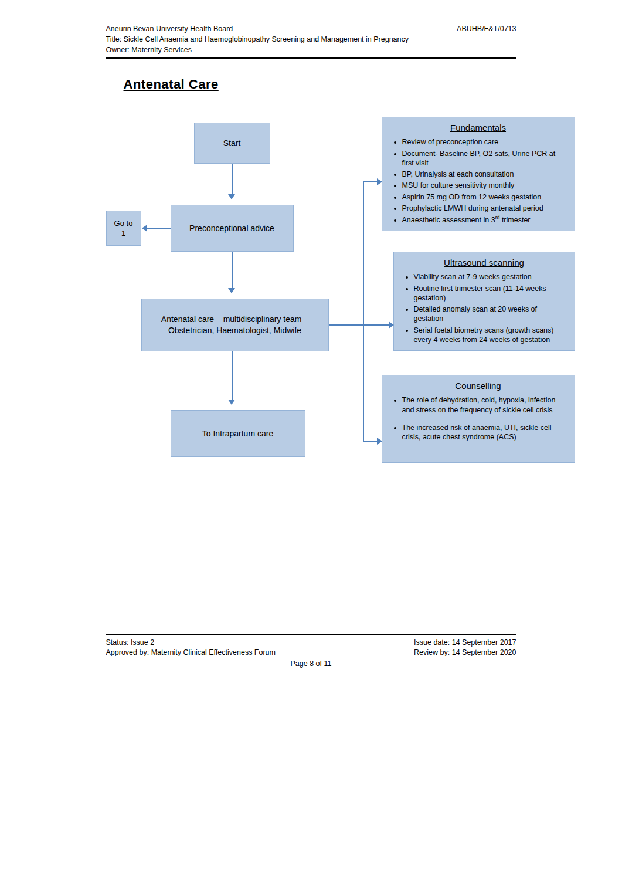Aneurin Bevan University Health Board
ABUHB/F&T/0713
Title: Sickle Cell Anaemia and Haemoglobinopathy Screening and Management in Pregnancy
Owner: Maternity Services
Antenatal Care
Start
Preconceptional advice
Go to 1
Antenatal care – multidisciplinary team – Obstetrician, Haematologist, Midwife
To Intrapartum care
Fundamentals
Review of preconception care
Document- Baseline BP, O2 sats, Urine PCR at first visit
BP, Urinalysis at each consultation
MSU for culture sensitivity monthly
Aspirin 75 mg OD from 12 weeks gestation
Prophylactic LMWH during antenatal period
Anaesthetic assessment in 3rd trimester
Ultrasound scanning
Viability scan at 7-9 weeks gestation
Routine first trimester scan (11-14 weeks gestation)
Detailed anomaly scan at 20 weeks of gestation
Serial foetal biometry scans (growth scans) every 4 weeks from 24 weeks of gestation
Counselling
The role of dehydration, cold, hypoxia, infection and stress on the frequency of sickle cell crisis
The increased risk of anaemia, UTI, sickle cell crisis, acute chest syndrome (ACS)
Status: Issue 2
Issue date: 14 September 2017
Approved by: Maternity Clinical Effectiveness Forum
Review by: 14 September 2020
Page 8 of 11